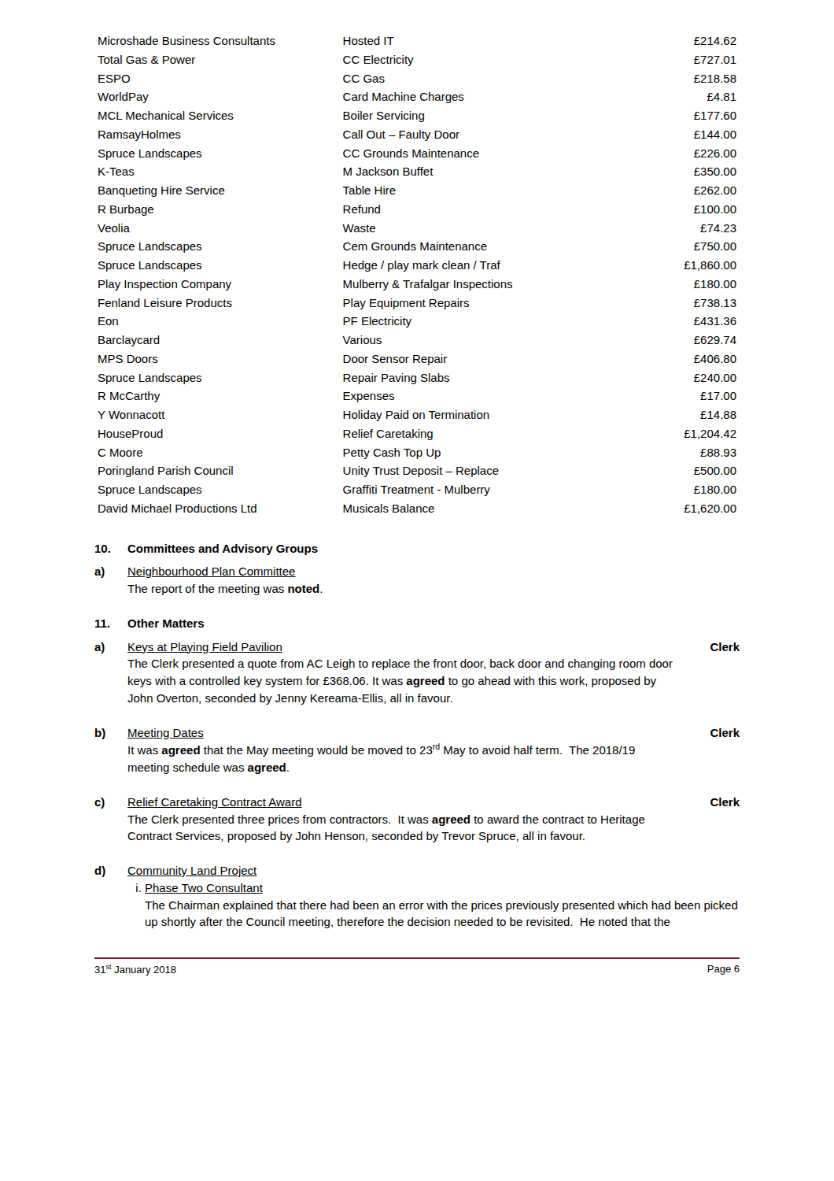| Microshade Business Consultants | Hosted IT | £214.62 |
| Total Gas & Power | CC Electricity | £727.01 |
| ESPO | CC Gas | £218.58 |
| WorldPay | Card Machine Charges | £4.81 |
| MCL Mechanical Services | Boiler Servicing | £177.60 |
| RamsayHolmes | Call Out – Faulty Door | £144.00 |
| Spruce Landscapes | CC Grounds Maintenance | £226.00 |
| K-Teas | M Jackson Buffet | £350.00 |
| Banqueting Hire Service | Table Hire | £262.00 |
| R Burbage | Refund | £100.00 |
| Veolia | Waste | £74.23 |
| Spruce Landscapes | Cem Grounds Maintenance | £750.00 |
| Spruce Landscapes | Hedge / play mark clean / Traf | £1,860.00 |
| Play Inspection Company | Mulberry & Trafalgar Inspections | £180.00 |
| Fenland Leisure Products | Play Equipment Repairs | £738.13 |
| Eon | PF Electricity | £431.36 |
| Barclaycard | Various | £629.74 |
| MPS Doors | Door Sensor Repair | £406.80 |
| Spruce Landscapes | Repair Paving Slabs | £240.00 |
| R McCarthy | Expenses | £17.00 |
| Y Wonnacott | Holiday Paid on Termination | £14.88 |
| HouseProud | Relief Caretaking | £1,204.42 |
| C Moore | Petty Cash Top Up | £88.93 |
| Poringland Parish Council | Unity Trust Deposit – Replace | £500.00 |
| Spruce Landscapes | Graffiti Treatment - Mulberry | £180.00 |
| David Michael Productions Ltd | Musicals Balance | £1,620.00 |
10.
Committees and Advisory Groups
a)
Neighbourhood Plan Committee
The report of the meeting was noted.
11.
Other Matters
a)
Keys at Playing Field Pavilion
The Clerk presented a quote from AC Leigh to replace the front door, back door and changing room door keys with a controlled key system for £368.06. It was agreed to go ahead with this work, proposed by John Overton, seconded by Jenny Kereama-Ellis, all in favour.
Clerk
b)
Meeting Dates
It was agreed that the May meeting would be moved to 23rd May to avoid half term. The 2018/19 meeting schedule was agreed.
Clerk
c)
Relief Caretaking Contract Award
The Clerk presented three prices from contractors. It was agreed to award the contract to Heritage Contract Services, proposed by John Henson, seconded by Trevor Spruce, all in favour.
Clerk
d)
Community Land Project
Phase Two Consultant
The Chairman explained that there had been an error with the prices previously presented which had been picked up shortly after the Council meeting, therefore the decision needed to be revisited. He noted that the
31st January 2018
Page 6